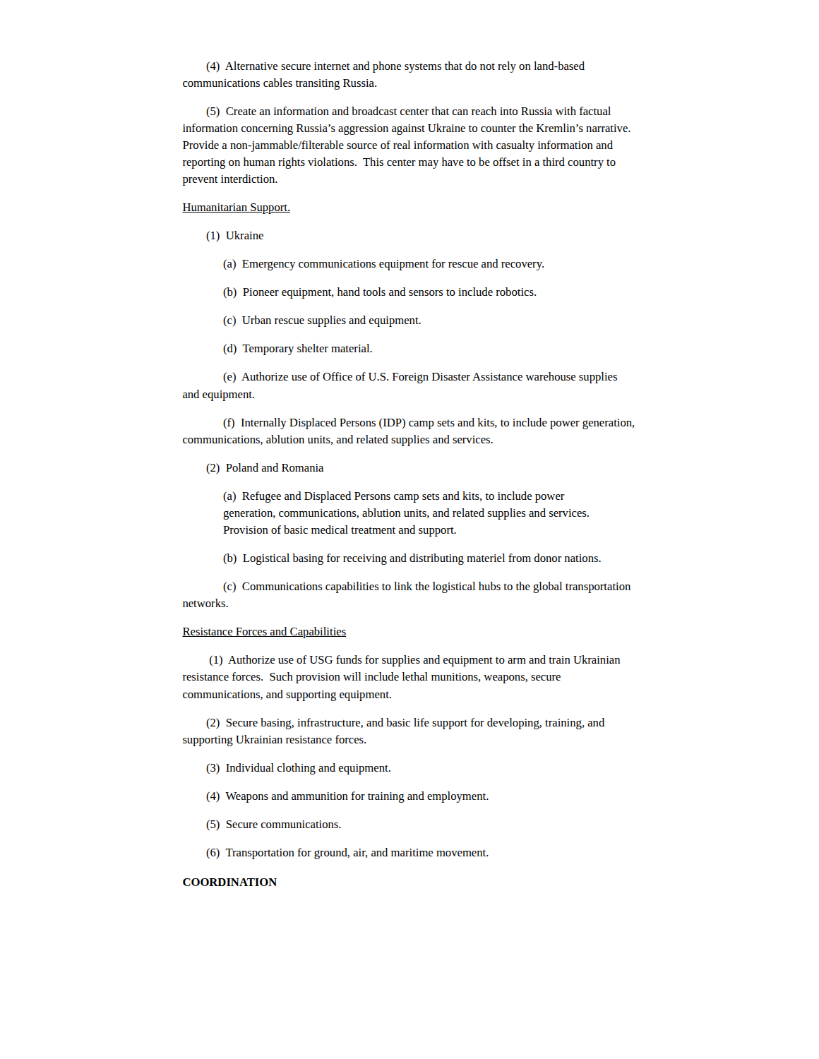(4) Alternative secure internet and phone systems that do not rely on land-based communications cables transiting Russia.
(5) Create an information and broadcast center that can reach into Russia with factual information concerning Russia’s aggression against Ukraine to counter the Kremlin’s narrative. Provide a non-jammable/filterable source of real information with casualty information and reporting on human rights violations. This center may have to be offset in a third country to prevent interdiction.
Humanitarian Support.
(1) Ukraine
(a) Emergency communications equipment for rescue and recovery.
(b) Pioneer equipment, hand tools and sensors to include robotics.
(c) Urban rescue supplies and equipment.
(d) Temporary shelter material.
(e) Authorize use of Office of U.S. Foreign Disaster Assistance warehouse supplies and equipment.
(f) Internally Displaced Persons (IDP) camp sets and kits, to include power generation, communications, ablution units, and related supplies and services.
(2) Poland and Romania
(a) Refugee and Displaced Persons camp sets and kits, to include power generation, communications, ablution units, and related supplies and services. Provision of basic medical treatment and support.
(b) Logistical basing for receiving and distributing materiel from donor nations.
(c) Communications capabilities to link the logistical hubs to the global transportation networks.
Resistance Forces and Capabilities
(1) Authorize use of USG funds for supplies and equipment to arm and train Ukrainian resistance forces. Such provision will include lethal munitions, weapons, secure communications, and supporting equipment.
(2) Secure basing, infrastructure, and basic life support for developing, training, and supporting Ukrainian resistance forces.
(3) Individual clothing and equipment.
(4) Weapons and ammunition for training and employment.
(5) Secure communications.
(6) Transportation for ground, air, and maritime movement.
COORDINATION